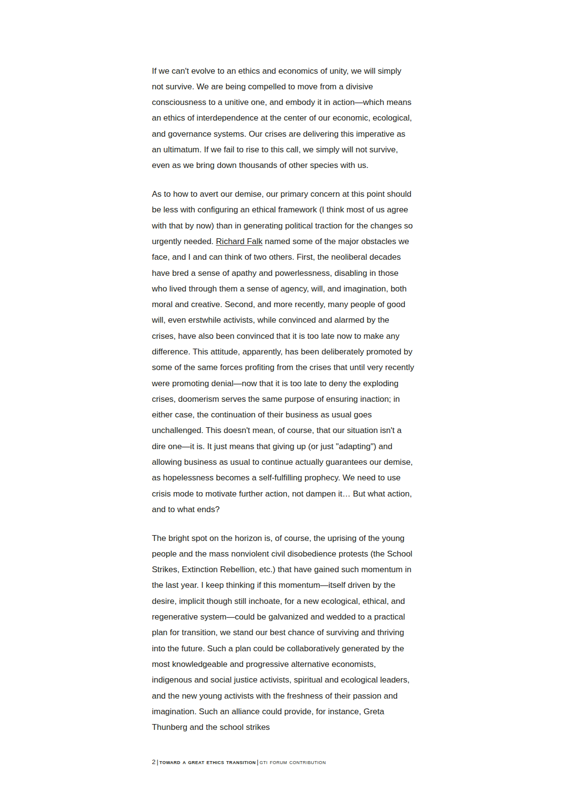If we can't evolve to an ethics and economics of unity, we will simply not survive. We are being compelled to move from a divisive consciousness to a unitive one, and embody it in action—which means an ethics of interdependence at the center of our economic, ecological, and governance systems. Our crises are delivering this imperative as an ultimatum. If we fail to rise to this call, we simply will not survive, even as we bring down thousands of other species with us.
As to how to avert our demise, our primary concern at this point should be less with configuring an ethical framework (I think most of us agree with that by now) than in generating political traction for the changes so urgently needed. Richard Falk named some of the major obstacles we face, and I and can think of two others. First, the neoliberal decades have bred a sense of apathy and powerlessness, disabling in those who lived through them a sense of agency, will, and imagination, both moral and creative. Second, and more recently, many people of good will, even erstwhile activists, while convinced and alarmed by the crises, have also been convinced that it is too late now to make any difference. This attitude, apparently, has been deliberately promoted by some of the same forces profiting from the crises that until very recently were promoting denial—now that it is too late to deny the exploding crises, doomerism serves the same purpose of ensuring inaction; in either case, the continuation of their business as usual goes unchallenged. This doesn't mean, of course, that our situation isn't a dire one—it is. It just means that giving up (or just "adapting") and allowing business as usual to continue actually guarantees our demise, as hopelessness becomes a self-fulfilling prophecy. We need to use crisis mode to motivate further action, not dampen it… But what action, and to what ends?
The bright spot on the horizon is, of course, the uprising of the young people and the mass nonviolent civil disobedience protests (the School Strikes, Extinction Rebellion, etc.) that have gained such momentum in the last year. I keep thinking if this momentum—itself driven by the desire, implicit though still inchoate, for a new ecological, ethical, and regenerative system—could be galvanized and wedded to a practical plan for transition, we stand our best chance of surviving and thriving into the future. Such a plan could be collaboratively generated by the most knowledgeable and progressive alternative economists, indigenous and social justice activists, spiritual and ecological leaders, and the new young activists with the freshness of their passion and imagination. Such an alliance could provide, for instance, Greta Thunberg and the school strikes
2|Toward a Great Ethics Transition|GTI Forum Contribution